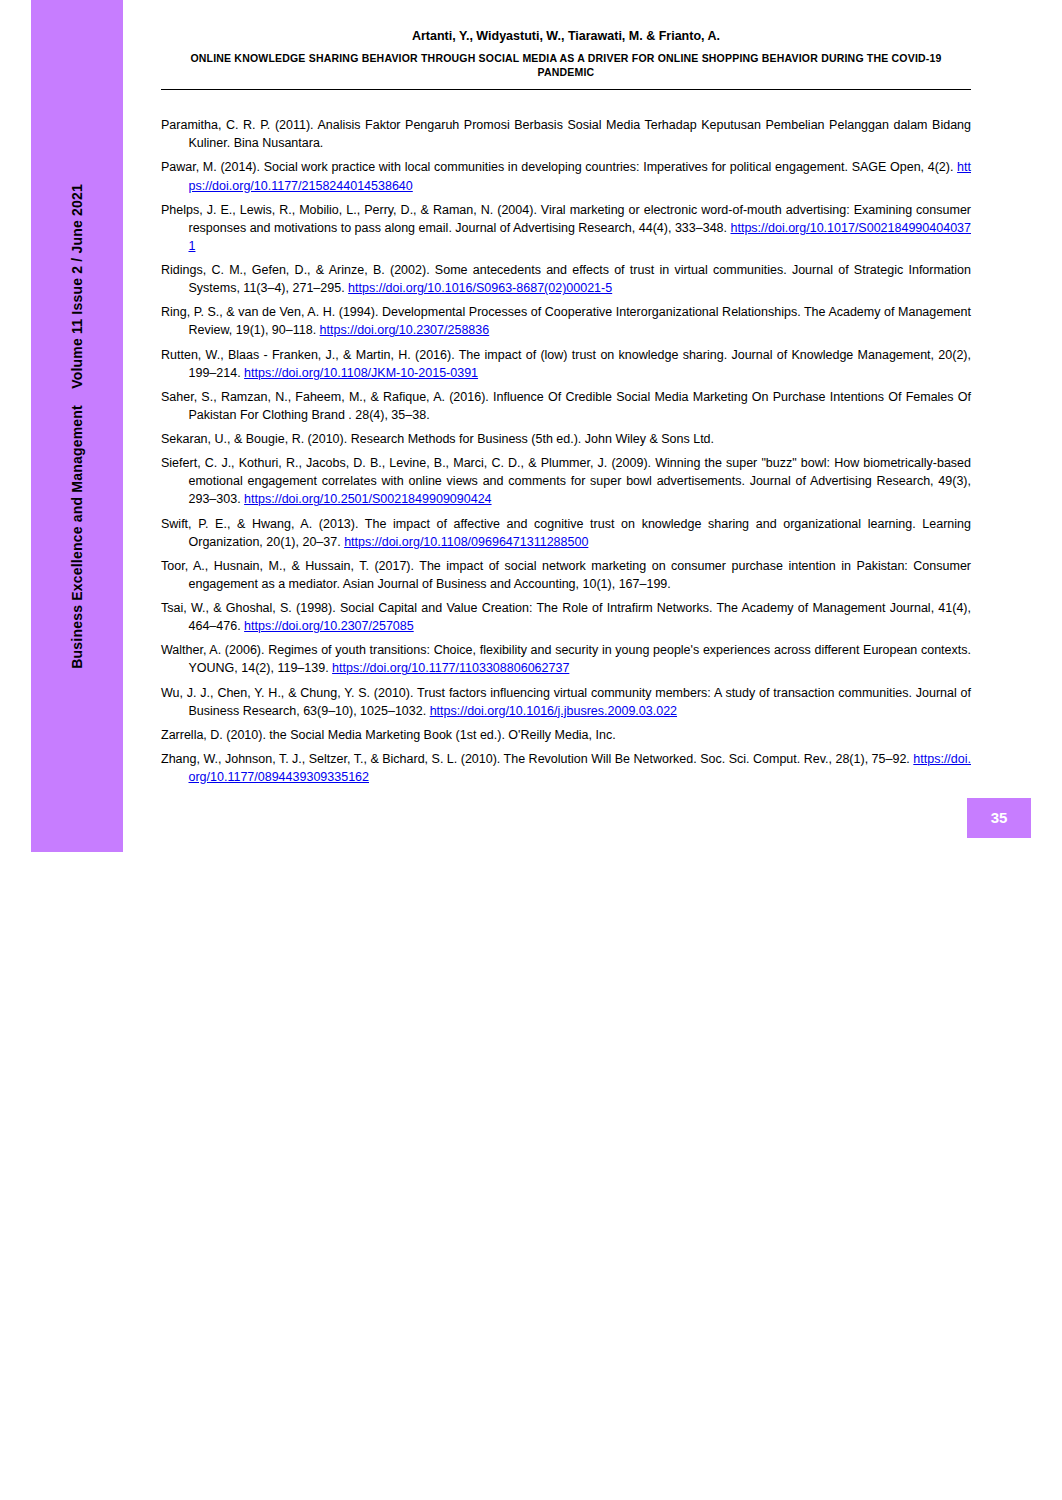Business Excellence and Management Volume 11 Issue 2 / June 2021
Artanti, Y., Widyastuti, W., Tiarawati, M. & Frianto, A.
ONLINE KNOWLEDGE SHARING BEHAVIOR THROUGH SOCIAL MEDIA AS A DRIVER FOR ONLINE SHOPPING BEHAVIOR DURING THE COVID-19 PANDEMIC
Paramitha, C. R. P. (2011). Analisis Faktor Pengaruh Promosi Berbasis Sosial Media Terhadap Keputusan Pembelian Pelanggan dalam Bidang Kuliner. Bina Nusantara.
Pawar, M. (2014). Social work practice with local communities in developing countries: Imperatives for political engagement. SAGE Open, 4(2). https://doi.org/10.1177/2158244014538640
Phelps, J. E., Lewis, R., Mobilio, L., Perry, D., & Raman, N. (2004). Viral marketing or electronic word-of-mouth advertising: Examining consumer responses and motivations to pass along email. Journal of Advertising Research, 44(4), 333–348. https://doi.org/10.1017/S0021849904040371
Ridings, C. M., Gefen, D., & Arinze, B. (2002). Some antecedents and effects of trust in virtual communities. Journal of Strategic Information Systems, 11(3–4), 271–295. https://doi.org/10.1016/S0963-8687(02)00021-5
Ring, P. S., & van de Ven, A. H. (1994). Developmental Processes of Cooperative Interorganizational Relationships. The Academy of Management Review, 19(1), 90–118. https://doi.org/10.2307/258836
Rutten, W., Blaas - Franken, J., & Martin, H. (2016). The impact of (low) trust on knowledge sharing. Journal of Knowledge Management, 20(2), 199–214. https://doi.org/10.1108/JKM-10-2015-0391
Saher, S., Ramzan, N., Faheem, M., & Rafique, A. (2016). Influence Of Credible Social Media Marketing On Purchase Intentions Of Females Of Pakistan For Clothing Brand . 28(4), 35–38.
Sekaran, U., & Bougie, R. (2010). Research Methods for Business (5th ed.). John Wiley & Sons Ltd.
Siefert, C. J., Kothuri, R., Jacobs, D. B., Levine, B., Marci, C. D., & Plummer, J. (2009). Winning the super "buzz" bowl: How biometrically-based emotional engagement correlates with online views and comments for super bowl advertisements. Journal of Advertising Research, 49(3), 293–303. https://doi.org/10.2501/S0021849909090424
Swift, P. E., & Hwang, A. (2013). The impact of affective and cognitive trust on knowledge sharing and organizational learning. Learning Organization, 20(1), 20–37. https://doi.org/10.1108/09696471311288500
Toor, A., Husnain, M., & Hussain, T. (2017). The impact of social network marketing on consumer purchase intention in Pakistan: Consumer engagement as a mediator. Asian Journal of Business and Accounting, 10(1), 167–199.
Tsai, W., & Ghoshal, S. (1998). Social Capital and Value Creation: The Role of Intrafirm Networks. The Academy of Management Journal, 41(4), 464–476. https://doi.org/10.2307/257085
Walther, A. (2006). Regimes of youth transitions: Choice, flexibility and security in young people's experiences across different European contexts. YOUNG, 14(2), 119–139. https://doi.org/10.1177/1103308806062737
Wu, J. J., Chen, Y. H., & Chung, Y. S. (2010). Trust factors influencing virtual community members: A study of transaction communities. Journal of Business Research, 63(9–10), 1025–1032. https://doi.org/10.1016/j.jbusres.2009.03.022
Zarrella, D. (2010). the Social Media Marketing Book (1st ed.). O'Reilly Media, Inc.
Zhang, W., Johnson, T. J., Seltzer, T., & Bichard, S. L. (2010). The Revolution Will Be Networked. Soc. Sci. Comput. Rev., 28(1), 75–92. https://doi.org/10.1177/0894439309335162
35